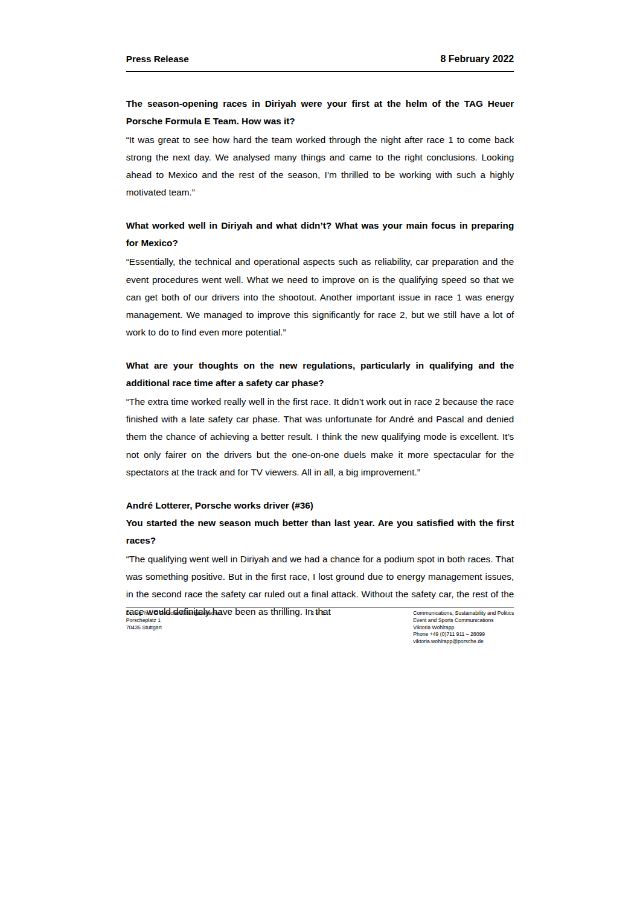Press Release
8 February 2022
The season-opening races in Diriyah were your first at the helm of the TAG Heuer Porsche Formula E Team. How was it?
“It was great to see how hard the team worked through the night after race 1 to come back strong the next day. We analysed many things and came to the right conclusions. Looking ahead to Mexico and the rest of the season, I’m thrilled to be working with such a highly motivated team.”
What worked well in Diriyah and what didn’t? What was your main focus in preparing for Mexico?
“Essentially, the technical and operational aspects such as reliability, car preparation and the event procedures went well. What we need to improve on is the qualifying speed so that we can get both of our drivers into the shootout. Another important issue in race 1 was energy management. We managed to improve this significantly for race 2, but we still have a lot of work to do to find even more potential.”
What are your thoughts on the new regulations, particularly in qualifying and the additional race time after a safety car phase?
“The extra time worked really well in the first race. It didn’t work out in race 2 because the race finished with a late safety car phase. That was unfortunate for André and Pascal and denied them the chance of achieving a better result. I think the new qualifying mode is excellent. It’s not only fairer on the drivers but the one-on-one duels make it more spectacular for the spectators at the track and for TV viewers. All in all, a big improvement.”
André Lotterer, Porsche works driver (#36)
You started the new season much better than last year. Are you satisfied with the first races?
“The qualifying went well in Diriyah and we had a chance for a podium spot in both races. That was something positive. But in the first race, I lost ground due to energy management issues, in the second race the safety car ruled out a final attack. Without the safety car, the rest of the race would definitely have been as thrilling. In that
Dr. Ing. h.c. F. Porsche Aktiengesellschaft
Porscheplatz 1
70435 Stuttgart
2 of 6
Communications, Sustainability and Politics
Event and Sports Communications
Viktoria Wohlrapp
Phone +49 (0)711 911 – 28099
viktoria.wohlrapp@porsche.de